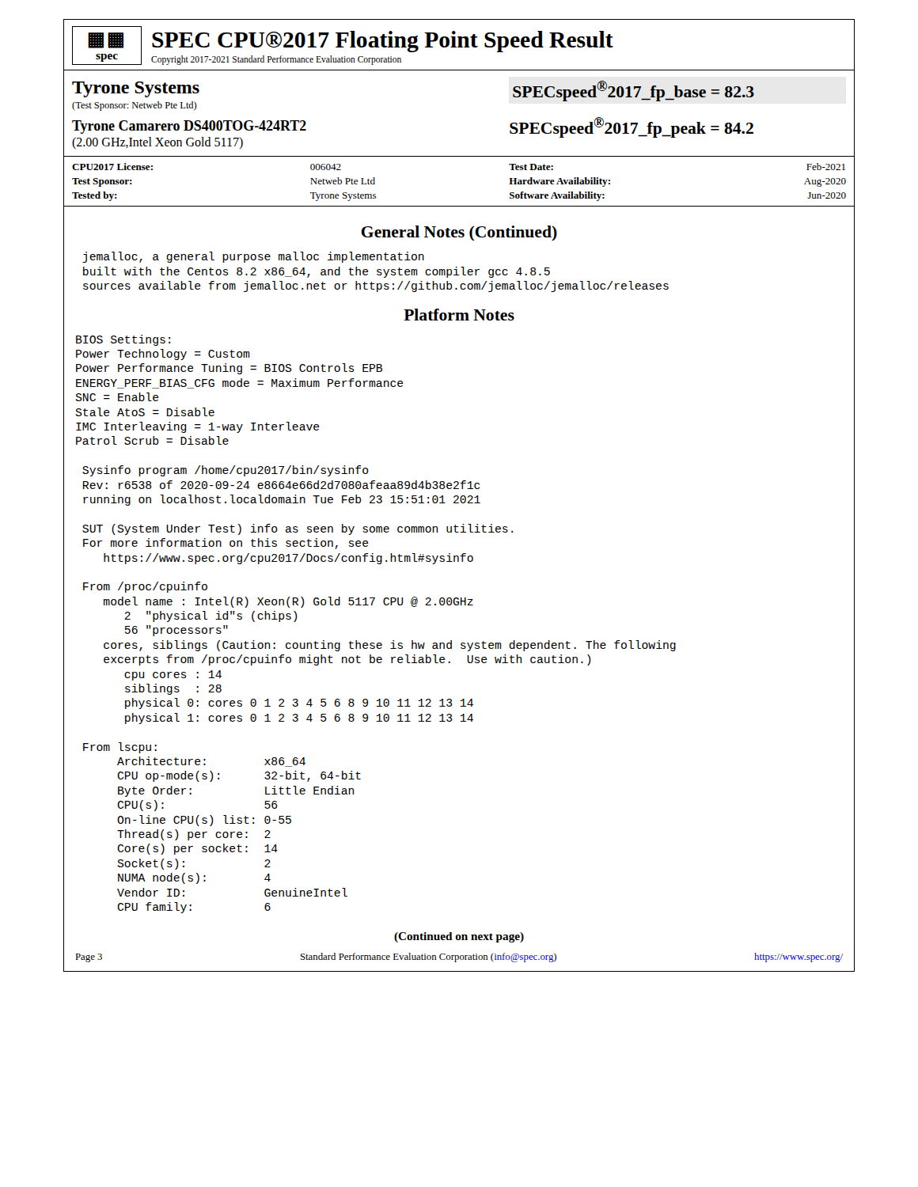▦▦ spec
SPEC CPU®2017 Floating Point Speed Result
Copyright 2017-2021 Standard Performance Evaluation Corporation
Tyrone Systems
(Test Sponsor: Netweb Pte Ltd)
Tyrone Camarero DS400TOG-424RT2
(2.00 GHz,Intel Xeon Gold 5117)
SPECspeed®2017_fp_base = 82.3
SPECspeed®2017_fp_peak = 84.2
| CPU2017 License: | 006042 |
| Test Sponsor: | Netweb Pte Ltd |
| Tested by: | Tyrone Systems |
| Test Date: | Feb-2021 |
| Hardware Availability: | Aug-2020 |
| Software Availability: | Jun-2020 |
General Notes (Continued)
 jemalloc, a general purpose malloc implementation
 built with the Centos 8.2 x86_64, and the system compiler gcc 4.8.5
 sources available from jemalloc.net or https://github.com/jemalloc/jemalloc/releases
Platform Notes
BIOS Settings:
Power Technology = Custom
Power Performance Tuning = BIOS Controls EPB
ENERGY_PERF_BIAS_CFG mode = Maximum Performance
SNC = Enable
Stale AtoS = Disable
IMC Interleaving = 1-way Interleave
Patrol Scrub = Disable

 Sysinfo program /home/cpu2017/bin/sysinfo
 Rev: r6538 of 2020-09-24 e8664e66d2d7080afeaa89d4b38e2f1c
 running on localhost.localdomain Tue Feb 23 15:51:01 2021

 SUT (System Under Test) info as seen by some common utilities.
 For more information on this section, see
    https://www.spec.org/cpu2017/Docs/config.html#sysinfo

 From /proc/cpuinfo
    model name : Intel(R) Xeon(R) Gold 5117 CPU @ 2.00GHz
       2  "physical id"s (chips)
       56 "processors"
    cores, siblings (Caution: counting these is hw and system dependent. The following
    excerpts from /proc/cpuinfo might not be reliable.  Use with caution.)
       cpu cores : 14
       siblings  : 28
       physical 0: cores 0 1 2 3 4 5 6 8 9 10 11 12 13 14
       physical 1: cores 0 1 2 3 4 5 6 8 9 10 11 12 13 14

 From lscpu:
      Architecture:        x86_64
      CPU op-mode(s):      32-bit, 64-bit
      Byte Order:          Little Endian
      CPU(s):              56
      On-line CPU(s) list: 0-55
      Thread(s) per core:  2
      Core(s) per socket:  14
      Socket(s):           2
      NUMA node(s):        4
      Vendor ID:           GenuineIntel
      CPU family:          6
(Continued on next page)
Page 3
Standard Performance Evaluation Corporation (info@spec.org)
https://www.spec.org/